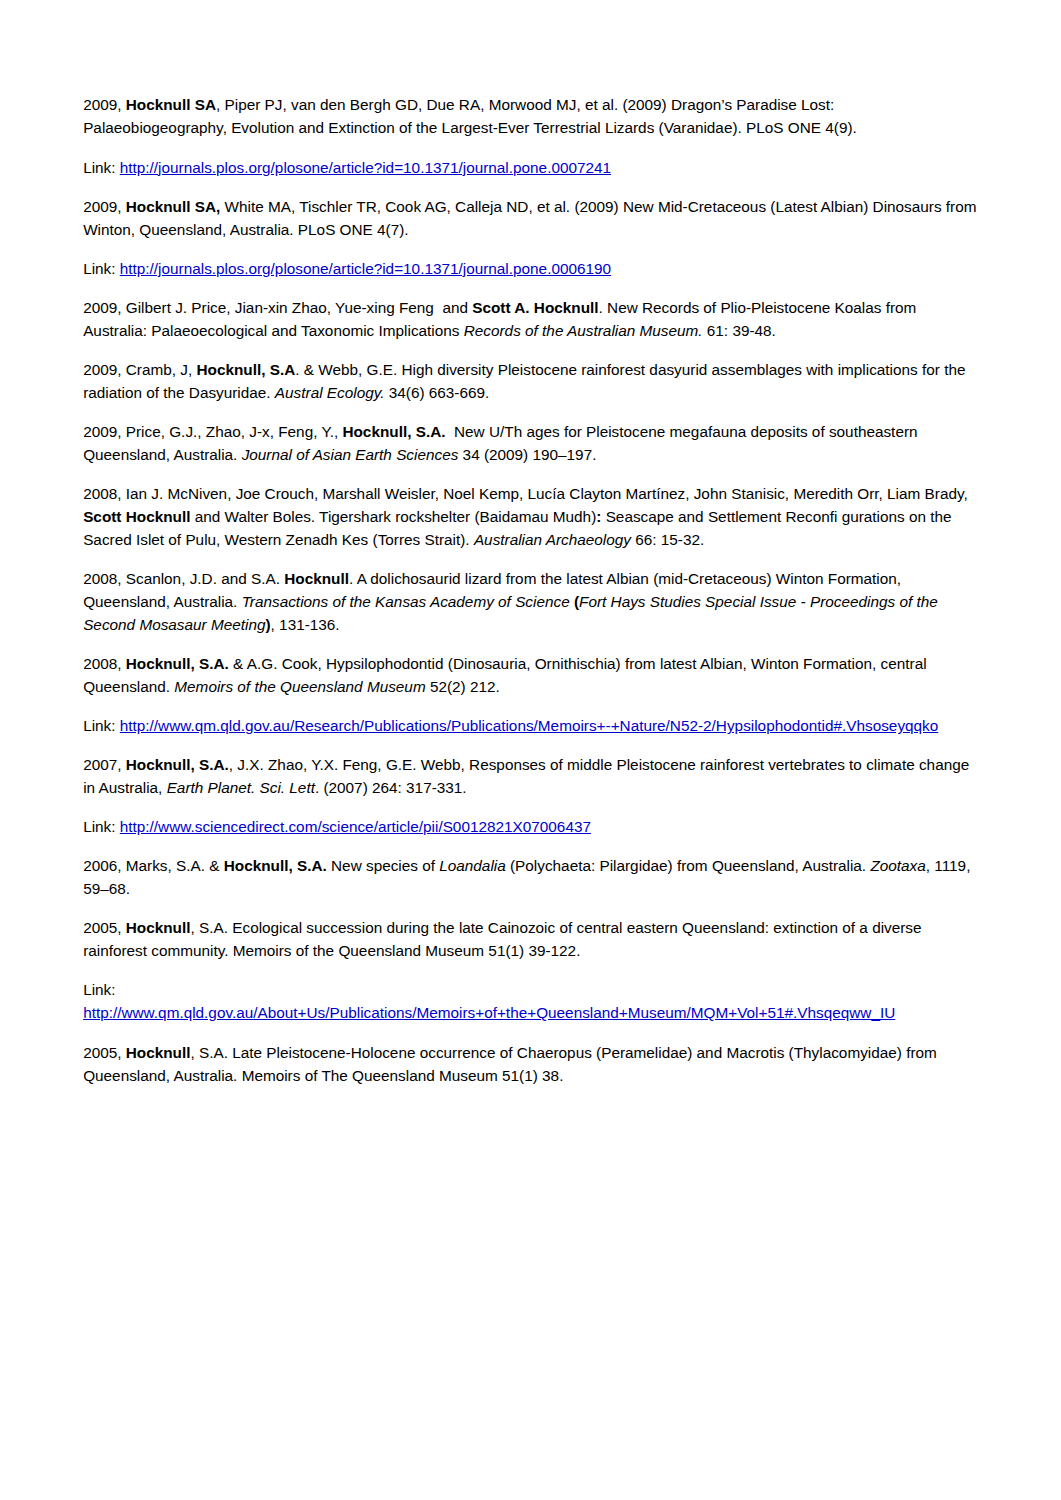2009, Hocknull SA, Piper PJ, van den Bergh GD, Due RA, Morwood MJ, et al. (2009) Dragon’s Paradise Lost: Palaeobiogeography, Evolution and Extinction of the Largest-Ever Terrestrial Lizards (Varanidae). PLoS ONE 4(9).
Link: http://journals.plos.org/plosone/article?id=10.1371/journal.pone.0007241
2009, Hocknull SA, White MA, Tischler TR, Cook AG, Calleja ND, et al. (2009) New Mid-Cretaceous (Latest Albian) Dinosaurs from Winton, Queensland, Australia. PLoS ONE 4(7).
Link: http://journals.plos.org/plosone/article?id=10.1371/journal.pone.0006190
2009, Gilbert J. Price, Jian-xin Zhao, Yue-xing Feng and Scott A. Hocknull. New Records of Plio-Pleistocene Koalas from Australia: Palaeoecological and Taxonomic Implications Records of the Australian Museum. 61: 39-48.
2009, Cramb, J, Hocknull, S.A. & Webb, G.E. High diversity Pleistocene rainforest dasyurid assemblages with implications for the radiation of the Dasyuridae. Austral Ecology. 34(6) 663-669.
2009, Price, G.J., Zhao, J-x, Feng, Y., Hocknull, S.A. New U/Th ages for Pleistocene megafauna deposits of southeastern Queensland, Australia. Journal of Asian Earth Sciences 34 (2009) 190–197.
2008, Ian J. McNiven, Joe Crouch, Marshall Weisler, Noel Kemp, Lucía Clayton Martínez, John Stanisic, Meredith Orr, Liam Brady, Scott Hocknull and Walter Boles. Tigershark rockshelter (Baidamau Mudh): Seascape and Settlement Reconfi gurations on the Sacred Islet of Pulu, Western Zenadh Kes (Torres Strait). Australian Archaeology 66: 15-32.
2008, Scanlon, J.D. and S.A. Hocknull. A dolichosaurid lizard from the latest Albian (mid-Cretaceous) Winton Formation, Queensland, Australia. Transactions of the Kansas Academy of Science (Fort Hays Studies Special Issue - Proceedings of the Second Mosasaur Meeting), 131-136.
2008, Hocknull, S.A. & A.G. Cook, Hypsilophodontid (Dinosauria, Ornithischia) from latest Albian, Winton Formation, central Queensland. Memoirs of the Queensland Museum 52(2) 212.
Link: http://www.qm.qld.gov.au/Research/Publications/Publications/Memoirs+-+Nature/N52-2/Hypsilophodontid#.Vhsoseyqqko
2007, Hocknull, S.A., J.X. Zhao, Y.X. Feng, G.E. Webb, Responses of middle Pleistocene rainforest vertebrates to climate change in Australia, Earth Planet. Sci. Lett. (2007) 264: 317-331.
Link: http://www.sciencedirect.com/science/article/pii/S0012821X07006437
2006, Marks, S.A. & Hocknull, S.A. New species of Loandalia (Polychaeta: Pilargidae) from Queensland, Australia. Zootaxa, 1119, 59–68.
2005, Hocknull, S.A. Ecological succession during the late Cainozoic of central eastern Queensland: extinction of a diverse rainforest community. Memoirs of the Queensland Museum 51(1) 39-122.
Link:
http://www.qm.qld.gov.au/About+Us/Publications/Memoirs+of+the+Queensland+Museum/MQM+Vol+51#.Vhsqeqww_IU
2005, Hocknull, S.A. Late Pleistocene-Holocene occurrence of Chaeropus (Peramelidae) and Macrotis (Thylacomyidae) from Queensland, Australia. Memoirs of The Queensland Museum 51(1) 38.